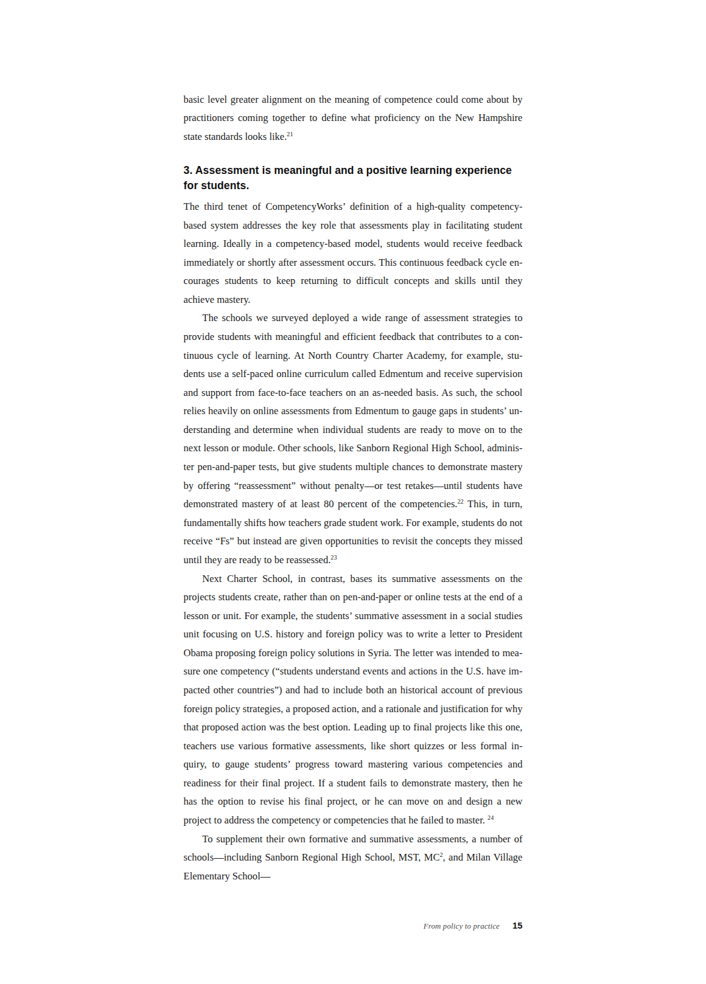basic level greater alignment on the meaning of competence could come about by practitioners coming together to define what proficiency on the New Hampshire state standards looks like.21
3. Assessment is meaningful and a positive learning experience for students.
The third tenet of CompetencyWorks’ definition of a high-quality competency-based system addresses the key role that assessments play in facilitating student learning. Ideally in a competency-based model, students would receive feedback immediately or shortly after assessment occurs. This continuous feedback cycle encourages students to keep returning to difficult concepts and skills until they achieve mastery.
The schools we surveyed deployed a wide range of assessment strategies to provide students with meaningful and efficient feedback that contributes to a continuous cycle of learning. At North Country Charter Academy, for example, students use a self-paced online curriculum called Edmentum and receive supervision and support from face-to-face teachers on an as-needed basis. As such, the school relies heavily on online assessments from Edmentum to gauge gaps in students’ understanding and determine when individual students are ready to move on to the next lesson or module. Other schools, like Sanborn Regional High School, administer pen-and-paper tests, but give students multiple chances to demonstrate mastery by offering “reassessment” without penalty—or test retakes—until students have demonstrated mastery of at least 80 percent of the competencies.22 This, in turn, fundamentally shifts how teachers grade student work. For example, students do not receive “Fs” but instead are given opportunities to revisit the concepts they missed until they are ready to be reassessed.23
Next Charter School, in contrast, bases its summative assessments on the projects students create, rather than on pen-and-paper or online tests at the end of a lesson or unit. For example, the students’ summative assessment in a social studies unit focusing on U.S. history and foreign policy was to write a letter to President Obama proposing foreign policy solutions in Syria. The letter was intended to measure one competency (“students understand events and actions in the U.S. have impacted other countries”) and had to include both an historical account of previous foreign policy strategies, a proposed action, and a rationale and justification for why that proposed action was the best option. Leading up to final projects like this one, teachers use various formative assessments, like short quizzes or less formal inquiry, to gauge students’ progress toward mastering various competencies and readiness for their final project. If a student fails to demonstrate mastery, then he has the option to revise his final project, or he can move on and design a new project to address the competency or competencies that he failed to master. 24
To supplement their own formative and summative assessments, a number of schools—including Sanborn Regional High School, MST, MC2, and Milan Village Elementary School—
From policy to practice 15